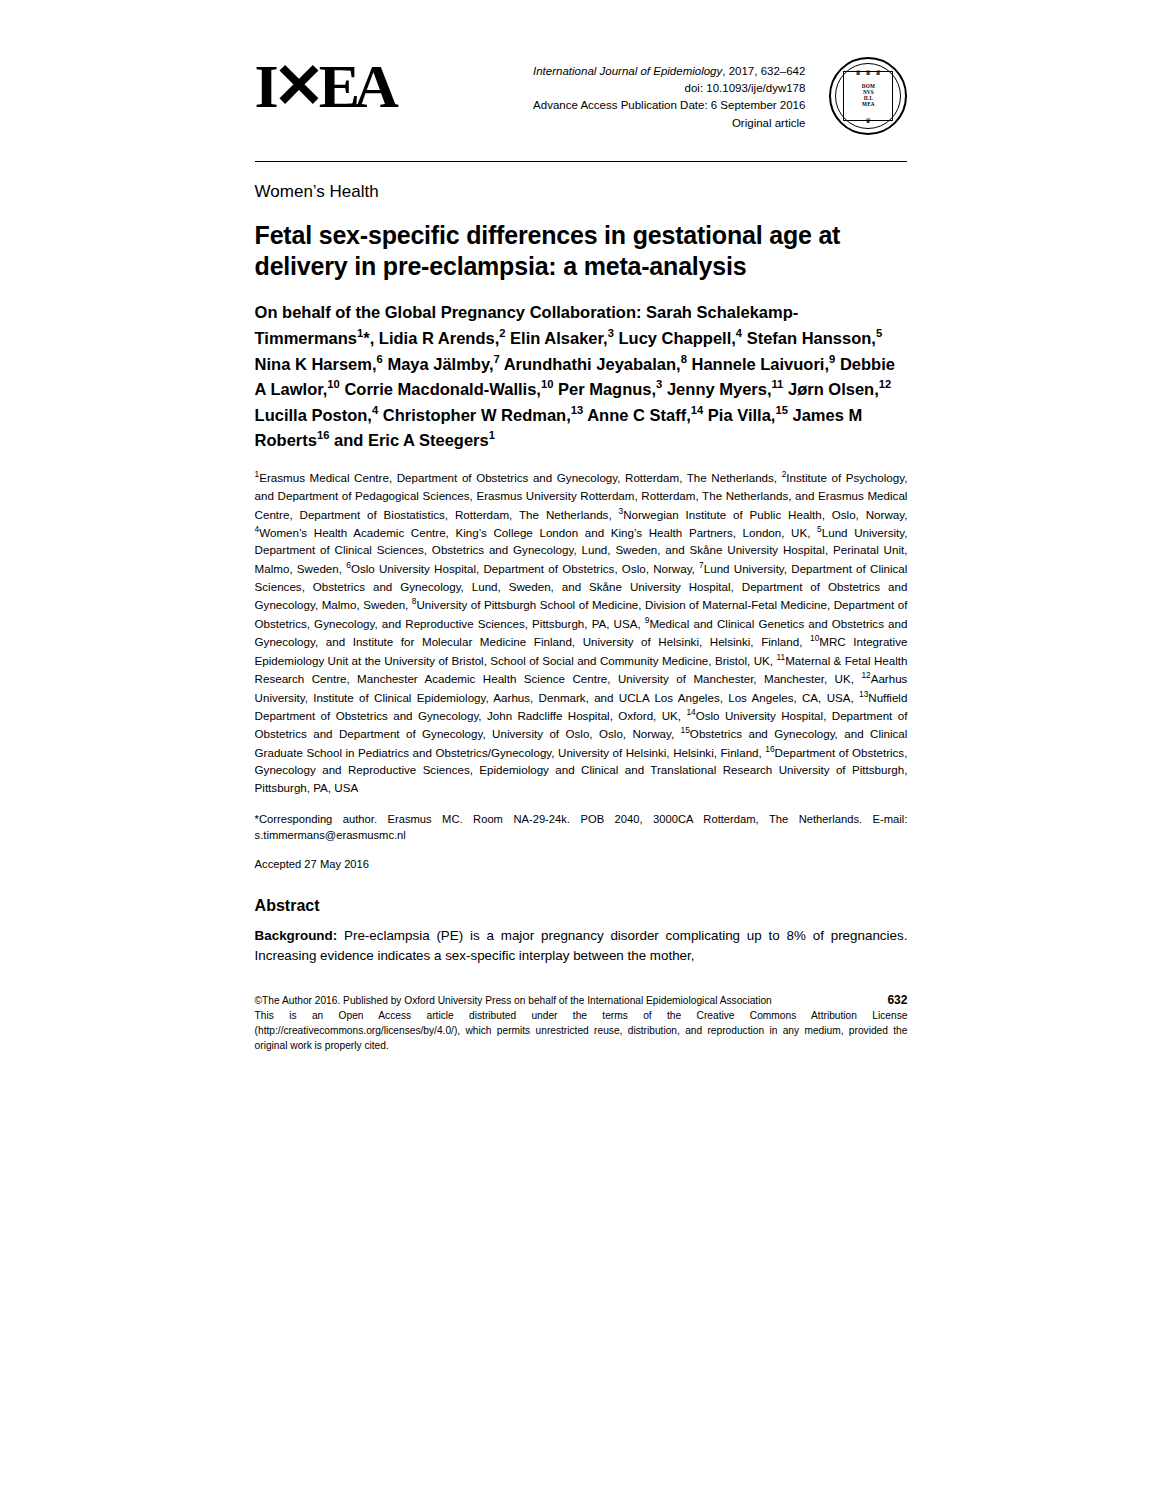I✕EA
International Journal of Epidemiology, 2017, 632–642
doi: 10.1093/ije/dyw178
Advance Access Publication Date: 6 September 2016
Original article
♛ ♛ ♛
DOM
NVS
ILL
MEA
♛
Women’s Health
Fetal sex-specific differences in gestational age at delivery in pre-eclampsia: a meta-analysis
On behalf of the Global Pregnancy Collaboration: Sarah Schalekamp-Timmermans1*, Lidia R Arends,2 Elin Alsaker,3 Lucy Chappell,4 Stefan Hansson,5 Nina K Harsem,6 Maya Jälmby,7 Arundhathi Jeyabalan,8 Hannele Laivuori,9 Debbie A Lawlor,10 Corrie Macdonald-Wallis,10 Per Magnus,3 Jenny Myers,11 Jørn Olsen,12 Lucilla Poston,4 Christopher W Redman,13 Anne C Staff,14 Pia Villa,15 James M Roberts16 and Eric A Steegers1
1Erasmus Medical Centre, Department of Obstetrics and Gynecology, Rotterdam, The Netherlands, 2Institute of Psychology, and Department of Pedagogical Sciences, Erasmus University Rotterdam, Rotterdam, The Netherlands, and Erasmus Medical Centre, Department of Biostatistics, Rotterdam, The Netherlands, 3Norwegian Institute of Public Health, Oslo, Norway, 4Women’s Health Academic Centre, King’s College London and King’s Health Partners, London, UK, 5Lund University, Department of Clinical Sciences, Obstetrics and Gynecology, Lund, Sweden, and Skåne University Hospital, Perinatal Unit, Malmo, Sweden, 6Oslo University Hospital, Department of Obstetrics, Oslo, Norway, 7Lund University, Department of Clinical Sciences, Obstetrics and Gynecology, Lund, Sweden, and Skåne University Hospital, Department of Obstetrics and Gynecology, Malmo, Sweden, 8University of Pittsburgh School of Medicine, Division of Maternal-Fetal Medicine, Department of Obstetrics, Gynecology, and Reproductive Sciences, Pittsburgh, PA, USA, 9Medical and Clinical Genetics and Obstetrics and Gynecology, and Institute for Molecular Medicine Finland, University of Helsinki, Helsinki, Finland, 10MRC Integrative Epidemiology Unit at the University of Bristol, School of Social and Community Medicine, Bristol, UK, 11Maternal & Fetal Health Research Centre, Manchester Academic Health Science Centre, University of Manchester, Manchester, UK, 12Aarhus University, Institute of Clinical Epidemiology, Aarhus, Denmark, and UCLA Los Angeles, Los Angeles, CA, USA, 13Nuffield Department of Obstetrics and Gynecology, John Radcliffe Hospital, Oxford, UK, 14Oslo University Hospital, Department of Obstetrics and Department of Gynecology, University of Oslo, Oslo, Norway, 15Obstetrics and Gynecology, and Clinical Graduate School in Pediatrics and Obstetrics/Gynecology, University of Helsinki, Helsinki, Finland, 16Department of Obstetrics, Gynecology and Reproductive Sciences, Epidemiology and Clinical and Translational Research University of Pittsburgh, Pittsburgh, PA, USA
*Corresponding author. Erasmus MC. Room NA-29-24k. POB 2040, 3000CA Rotterdam, The Netherlands. E-mail: s.timmermans@erasmusmc.nl
Accepted 27 May 2016
Abstract
Background: Pre-eclampsia (PE) is a major pregnancy disorder complicating up to 8% of pregnancies. Increasing evidence indicates a sex-specific interplay between the mother,
©The Author 2016. Published by Oxford University Press on behalf of the International Epidemiological Association 632
This is an Open Access article distributed under the terms of the Creative Commons Attribution License (http://creativecommons.org/licenses/by/4.0/), which permits unrestricted reuse, distribution, and reproduction in any medium, provided the original work is properly cited.